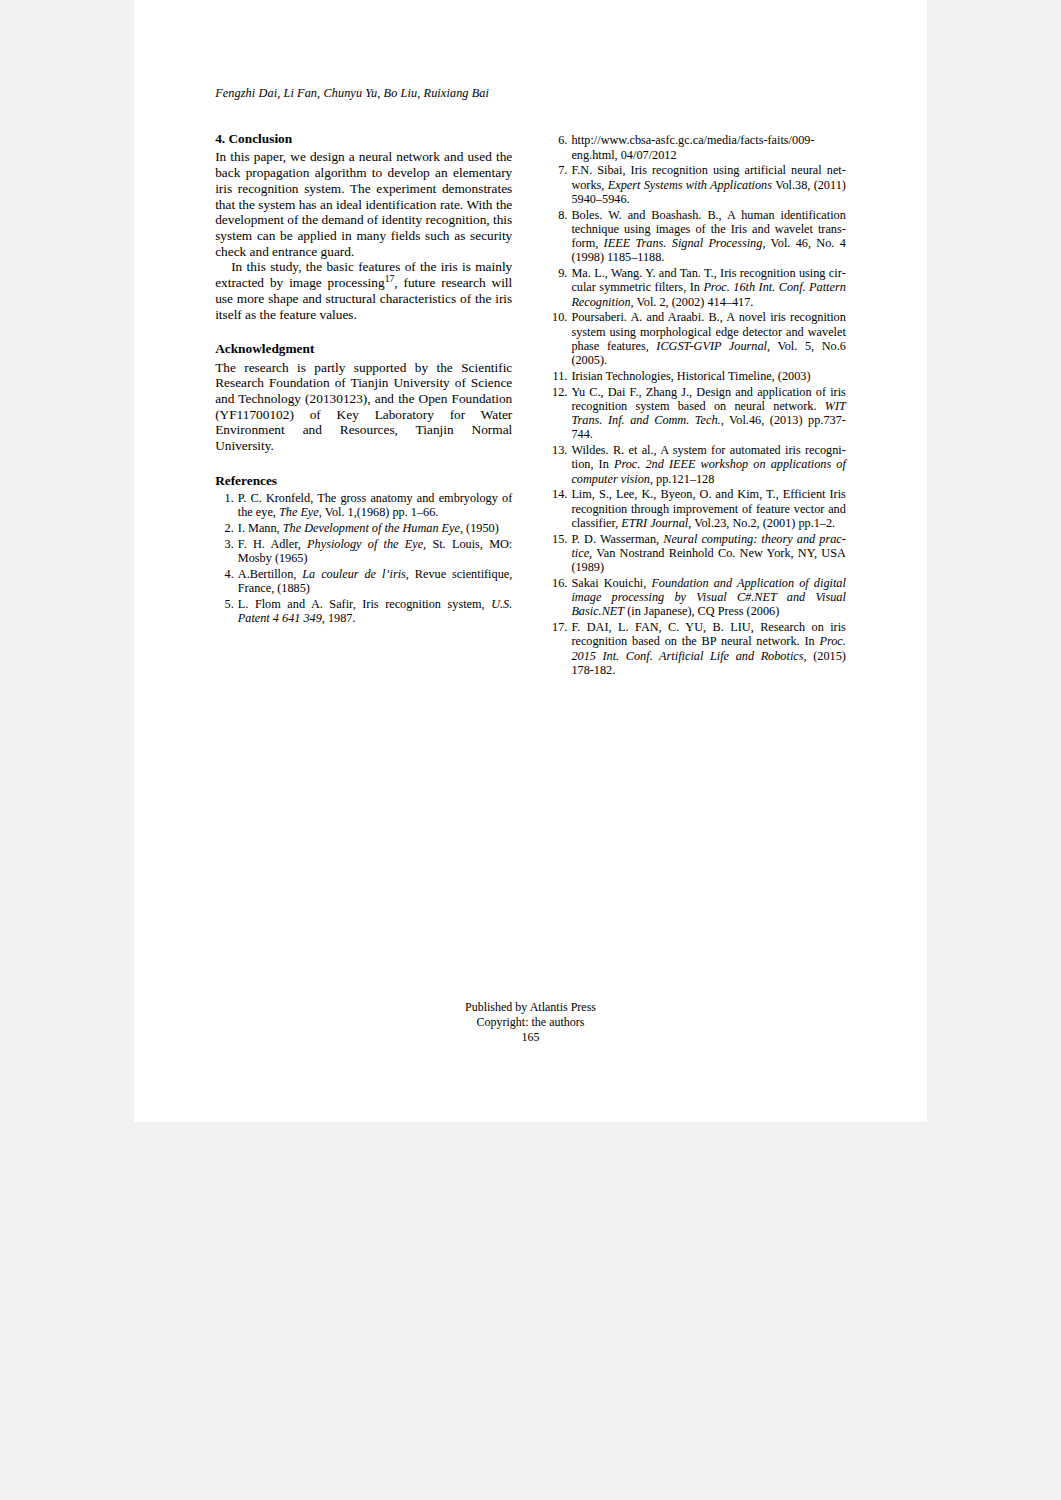Fengzhi Dai, Li Fan, Chunyu Yu, Bo Liu, Ruixiang Bai
4. Conclusion
In this paper, we design a neural network and used the back propagation algorithm to develop an elementary iris recognition system. The experiment demonstrates that the system has an ideal identification rate. With the development of the demand of identity recognition, this system can be applied in many fields such as security check and entrance guard.
In this study, the basic features of the iris is mainly extracted by image processing17, future research will use more shape and structural characteristics of the iris itself as the feature values.
Acknowledgment
The research is partly supported by the Scientific Research Foundation of Tianjin University of Science and Technology (20130123), and the Open Foundation (YF11700102) of Key Laboratory for Water Environment and Resources, Tianjin Normal University.
References
P. C. Kronfeld, The gross anatomy and embryology of the eye, The Eye, Vol. 1,(1968) pp. 1–66.
I. Mann, The Development of the Human Eye, (1950)
F. H. Adler, Physiology of the Eye, St. Louis, MO: Mosby (1965)
A.Bertillon, La couleur de l’iris, Revue scientifique, France, (1885)
L. Flom and A. Safir, Iris recognition system, U.S. Patent 4 641 349, 1987.
http://www.cbsa-asfc.gc.ca/media/facts-faits/009-eng.html, 04/07/2012
F.N. Sibai, Iris recognition using artificial neural networks, Expert Systems with Applications Vol.38, (2011) 5940–5946.
Boles. W. and Boashash. B., A human identification technique using images of the Iris and wavelet transform, IEEE Trans. Signal Processing, Vol. 46, No. 4 (1998) 1185–1188.
Ma. L., Wang. Y. and Tan. T., Iris recognition using circular symmetric filters, In Proc. 16th Int. Conf. Pattern Recognition, Vol. 2, (2002) 414–417.
Poursaberi. A. and Araabi. B., A novel iris recognition system using morphological edge detector and wavelet phase features, ICGST-GVIP Journal, Vol. 5, No.6 (2005).
Irisian Technologies, Historical Timeline, (2003)
Yu C., Dai F., Zhang J., Design and application of iris recognition system based on neural network. WIT Trans. Inf. and Comm. Tech., Vol.46, (2013) pp.737-744.
Wildes. R. et al., A system for automated iris recognition, In Proc. 2nd IEEE workshop on applications of computer vision, pp.121–128
Lim, S., Lee, K., Byeon, O. and Kim, T., Efficient Iris recognition through improvement of feature vector and classifier, ETRI Journal, Vol.23, No.2, (2001) pp.1–2.
P. D. Wasserman, Neural computing: theory and practice, Van Nostrand Reinhold Co. New York, NY, USA (1989)
Sakai Kouichi, Foundation and Application of digital image processing by Visual C#.NET and Visual Basic.NET (in Japanese), CQ Press (2006)
F. DAI, L. FAN, C. YU, B. LIU, Research on iris recognition based on the BP neural network. In Proc. 2015 Int. Conf. Artificial Life and Robotics, (2015) 178-182.
Published by Atlantis Press
Copyright: the authors
165